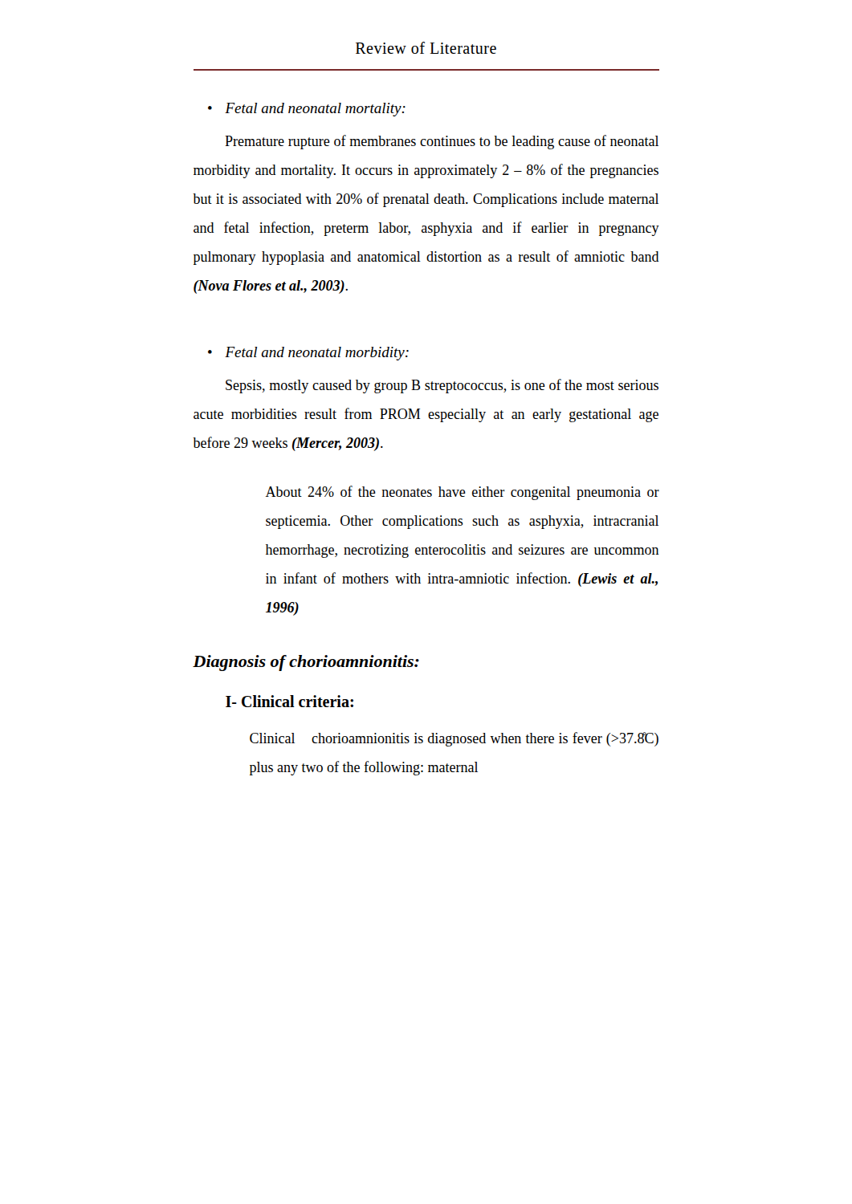Review of Literature
Fetal and neonatal mortality:
Premature rupture of membranes continues to be leading cause of neonatal morbidity and mortality. It occurs in approximately 2 – 8% of the pregnancies but it is associated with 20% of prenatal death. Complications include maternal and fetal infection, preterm labor, asphyxia and if earlier in pregnancy pulmonary hypoplasia and anatomical distortion as a result of amniotic band (Nova Flores et al., 2003).
Fetal and neonatal morbidity:
Sepsis, mostly caused by group B streptococcus, is one of the most serious acute morbidities result from PROM especially at an early gestational age before 29 weeks (Mercer, 2003).
About 24% of the neonates have either congenital pneumonia or septicemia. Other complications such as asphyxia, intracranial hemorrhage, necrotizing enterocolitis and seizures are uncommon in infant of mothers with intra-amniotic infection. (Lewis et al., 1996)
Diagnosis of chorioamnionitis:
I- Clinical criteria:
Clinical chorioamnionitis is diagnosed when there is fever (>37.8̊C) plus any two of the following: maternal